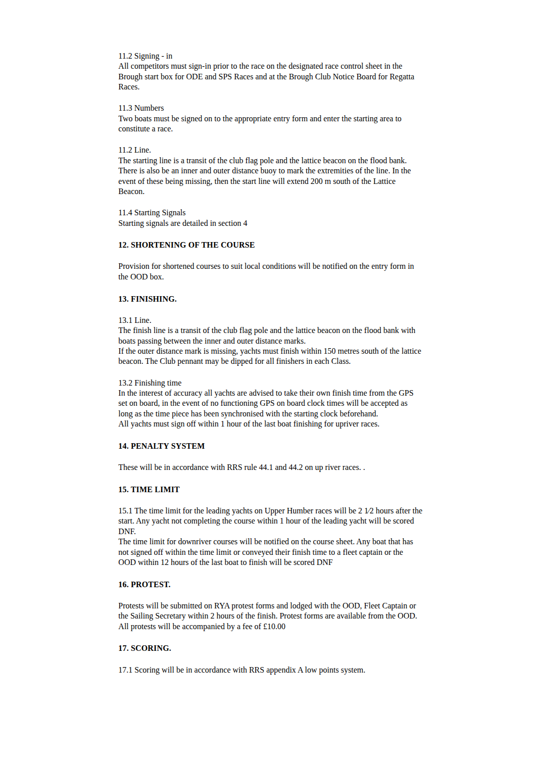11.2 Signing - in
All competitors must sign-in prior to the race on the designated race control sheet in the Brough start box for ODE and SPS Races and at the Brough Club Notice Board for Regatta Races.
11.3 Numbers
Two boats must be signed on to the appropriate entry form and enter the starting area to constitute a race.
11.2 Line.
The starting line is a transit of the club flag pole and the lattice beacon on the flood bank. There is also be an inner and outer distance buoy to mark the extremities of the line. In the event of these being missing, then the start line will extend 200 m south of the Lattice Beacon.
11.4 Starting Signals
Starting signals are detailed in section 4
12. Shortening of the Course
Provision for shortened courses to suit local conditions will be notified on the entry form in the OOD box.
13. Finishing.
13.1 Line.
The finish line is a transit of the club flag pole and the lattice beacon on the flood bank with boats passing between the inner and outer distance marks.
If the outer distance mark is missing, yachts must finish within 150 metres south of the lattice beacon. The Club pennant may be dipped for all finishers in each Class.
13.2 Finishing time
In the interest of accuracy all yachts are advised to take their own finish time from the GPS set on board, in the event of no functioning GPS on board clock times will be accepted as long as the time piece has been synchronised with the starting clock beforehand.
All yachts must sign off within 1 hour of the last boat finishing for upriver races.
14. Penalty System
These will be in accordance with RRS rule 44.1 and 44.2 on up river races. .
15. Time Limit
15.1 The time limit for the leading yachts on Upper Humber races will be 2 1⁄2 hours after the start. Any yacht not completing the course within 1 hour of the leading yacht will be scored DNF.
The time limit for downriver courses will be notified on the course sheet. Any boat that has not signed off within the time limit or conveyed their finish time to a fleet captain or the OOD within 12 hours of the last boat to finish will be scored DNF
16. Protest.
Protests will be submitted on RYA protest forms and lodged with the OOD, Fleet Captain or the Sailing Secretary within 2 hours of the finish. Protest forms are available from the OOD. All protests will be accompanied by a fee of £10.00
17. Scoring.
17.1 Scoring will be in accordance with RRS appendix A low points system.